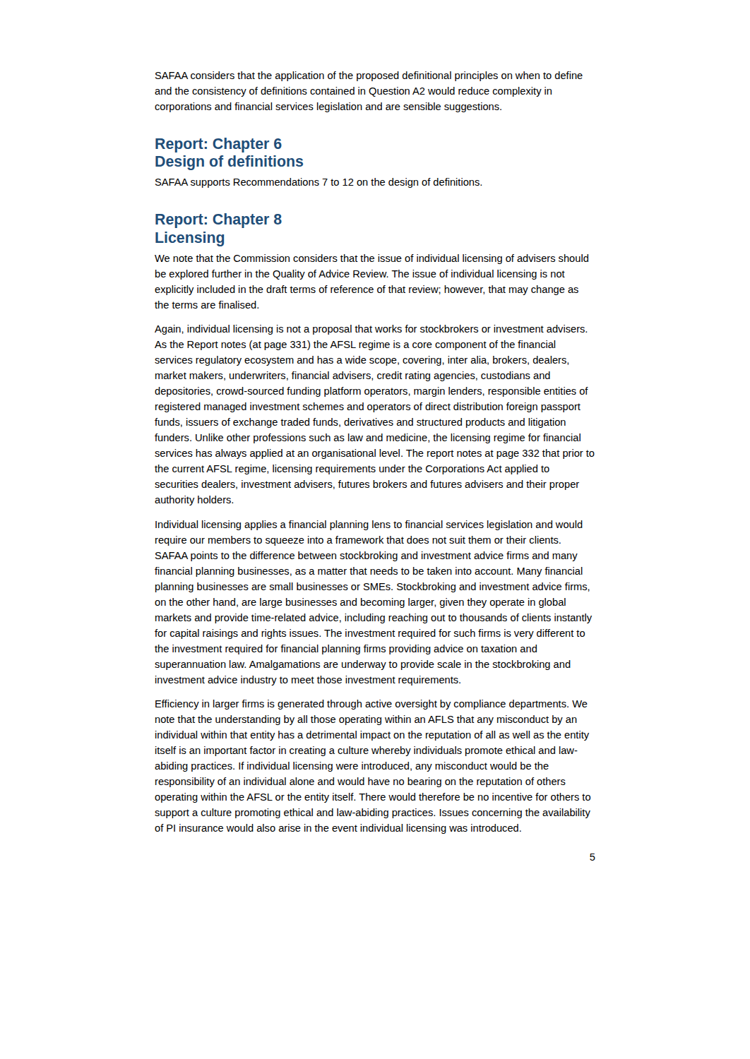SAFAA considers that the application of the proposed definitional principles on when to define and the consistency of definitions contained in Question A2 would reduce complexity in corporations and financial services legislation and are sensible suggestions.
Report: Chapter 6
Design of definitions
SAFAA supports Recommendations 7 to 12 on the design of definitions.
Report: Chapter 8
Licensing
We note that the Commission considers that the issue of individual licensing of advisers should be explored further in the Quality of Advice Review. The issue of individual licensing is not explicitly included in the draft terms of reference of that review; however, that may change as the terms are finalised.
Again, individual licensing is not a proposal that works for stockbrokers or investment advisers. As the Report notes (at page 331) the AFSL regime is a core component of the financial services regulatory ecosystem and has a wide scope, covering, inter alia, brokers, dealers, market makers, underwriters, financial advisers, credit rating agencies, custodians and depositories, crowd-sourced funding platform operators, margin lenders, responsible entities of registered managed investment schemes and operators of direct distribution foreign passport funds, issuers of exchange traded funds, derivatives and structured products and litigation funders. Unlike other professions such as law and medicine, the licensing regime for financial services has always applied at an organisational level. The report notes at page 332 that prior to the current AFSL regime, licensing requirements under the Corporations Act applied to securities dealers, investment advisers, futures brokers and futures advisers and their proper authority holders.
Individual licensing applies a financial planning lens to financial services legislation and would require our members to squeeze into a framework that does not suit them or their clients. SAFAA points to the difference between stockbroking and investment advice firms and many financial planning businesses, as a matter that needs to be taken into account. Many financial planning businesses are small businesses or SMEs. Stockbroking and investment advice firms, on the other hand, are large businesses and becoming larger, given they operate in global markets and provide time-related advice, including reaching out to thousands of clients instantly for capital raisings and rights issues. The investment required for such firms is very different to the investment required for financial planning firms providing advice on taxation and superannuation law. Amalgamations are underway to provide scale in the stockbroking and investment advice industry to meet those investment requirements.
Efficiency in larger firms is generated through active oversight by compliance departments. We note that the understanding by all those operating within an AFLS that any misconduct by an individual within that entity has a detrimental impact on the reputation of all as well as the entity itself is an important factor in creating a culture whereby individuals promote ethical and law-abiding practices. If individual licensing were introduced, any misconduct would be the responsibility of an individual alone and would have no bearing on the reputation of others operating within the AFSL or the entity itself. There would therefore be no incentive for others to support a culture promoting ethical and law-abiding practices. Issues concerning the availability of PI insurance would also arise in the event individual licensing was introduced.
5